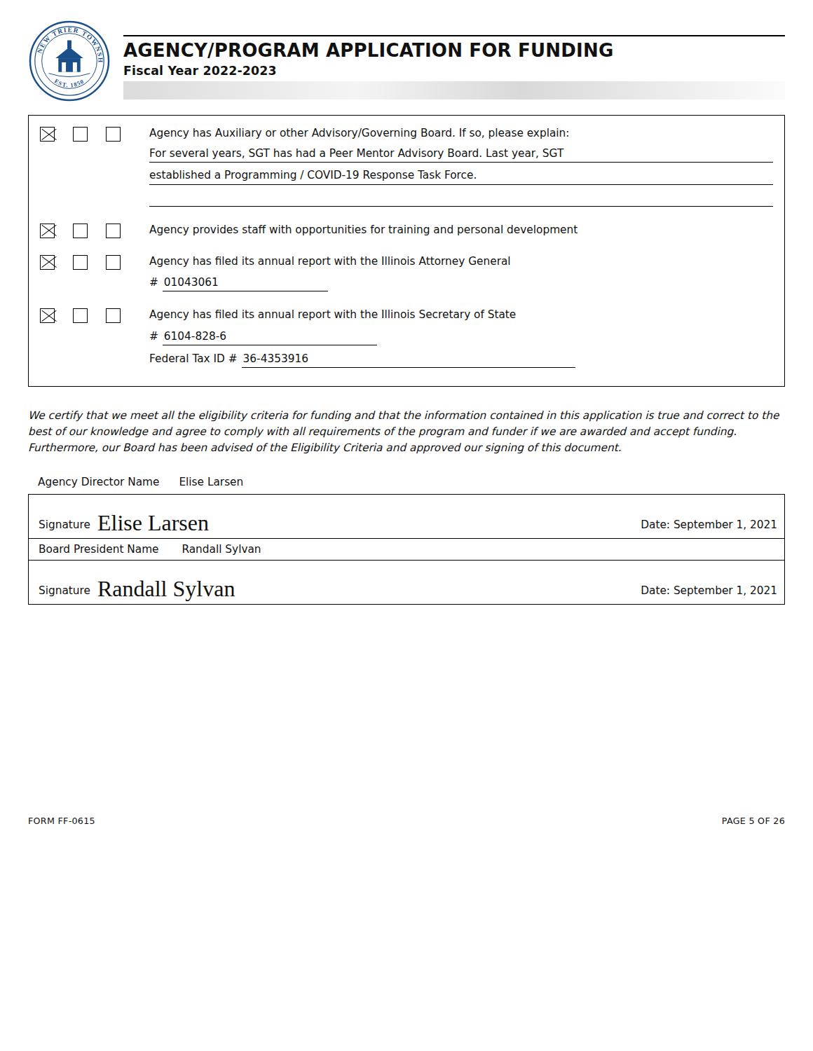NEW TRIER TOWNSHIP EST. 1850
AGENCY/PROGRAM APPLICATION FOR FUNDING
Fiscal Year 2022-2023
Agency has Auxiliary or other Advisory/Governing Board. If so, please explain:
For several years, SGT has had a Peer Mentor Advisory Board. Last year, SGT established a Programming / COVID-19 Response Task Force.
Agency provides staff with opportunities for training and personal development
Agency has filed its annual report with the Illinois Attorney General
#01043061
Agency has filed its annual report with the Illinois Secretary of State
#6104-828-6
Federal Tax ID #36-4353916
We certify that we meet all the eligibility criteria for funding and that the information contained in this application is true and correct to the best of our knowledge and agree to comply with all requirements of the program and funder if we are awarded and accept funding. Furthermore, our Board has been advised of the Eligibility Criteria and approved our signing of this document.
Agency Director Name Elise Larsen
Signature Elise Larsen Date: September 1, 2021
Board President Name Randall Sylvan
Signature Randall Sylvan Date: September 1, 2021
FORM FF-0615 PAGE 5 OF 26